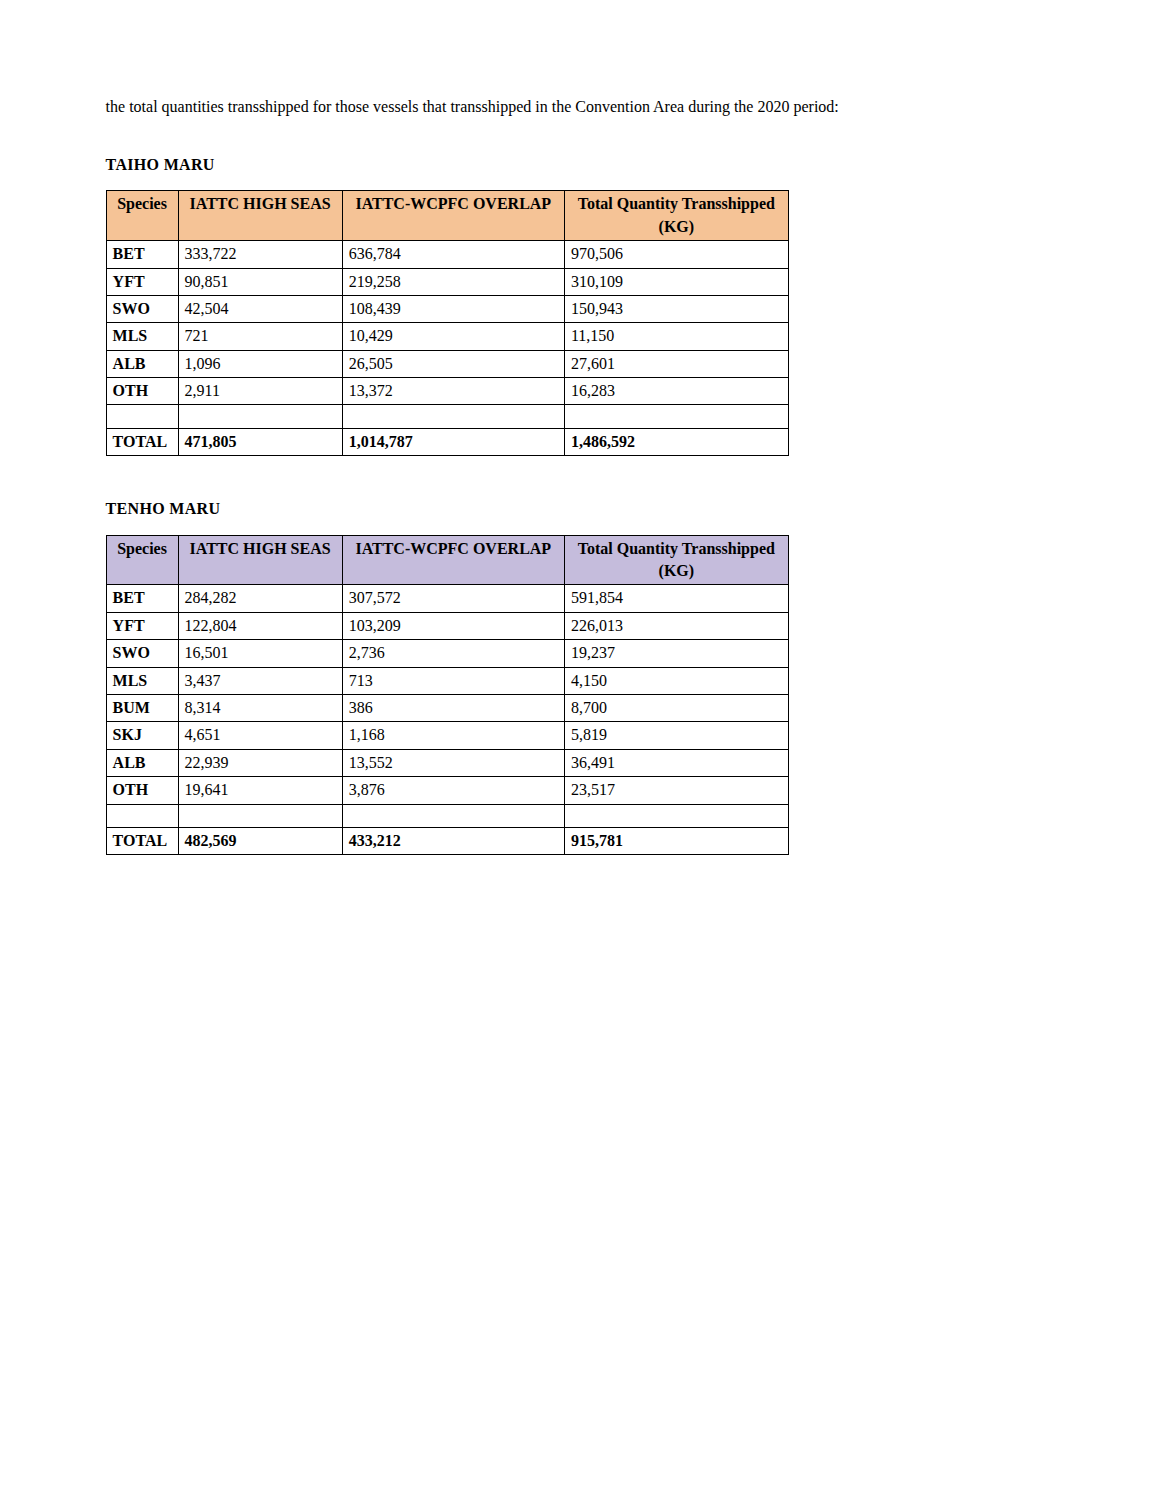the total quantities transshipped for those vessels that transshipped in the Convention Area during the 2020 period:
TAIHO MARU
| Species | IATTC HIGH SEAS | IATTC-WCPFC OVERLAP | Total Quantity Transshipped (KG) |
| --- | --- | --- | --- |
| BET | 333,722 | 636,784 | 970,506 |
| YFT | 90,851 | 219,258 | 310,109 |
| SWO | 42,504 | 108,439 | 150,943 |
| MLS | 721 | 10,429 | 11,150 |
| ALB | 1,096 | 26,505 | 27,601 |
| OTH | 2,911 | 13,372 | 16,283 |
| TOTAL | 471,805 | 1,014,787 | 1,486,592 |
TENHO MARU
| Species | IATTC HIGH SEAS | IATTC-WCPFC OVERLAP | Total Quantity Transshipped (KG) |
| --- | --- | --- | --- |
| BET | 284,282 | 307,572 | 591,854 |
| YFT | 122,804 | 103,209 | 226,013 |
| SWO | 16,501 | 2,736 | 19,237 |
| MLS | 3,437 | 713 | 4,150 |
| BUM | 8,314 | 386 | 8,700 |
| SKJ | 4,651 | 1,168 | 5,819 |
| ALB | 22,939 | 13,552 | 36,491 |
| OTH | 19,641 | 3,876 | 23,517 |
| TOTAL | 482,569 | 433,212 | 915,781 |